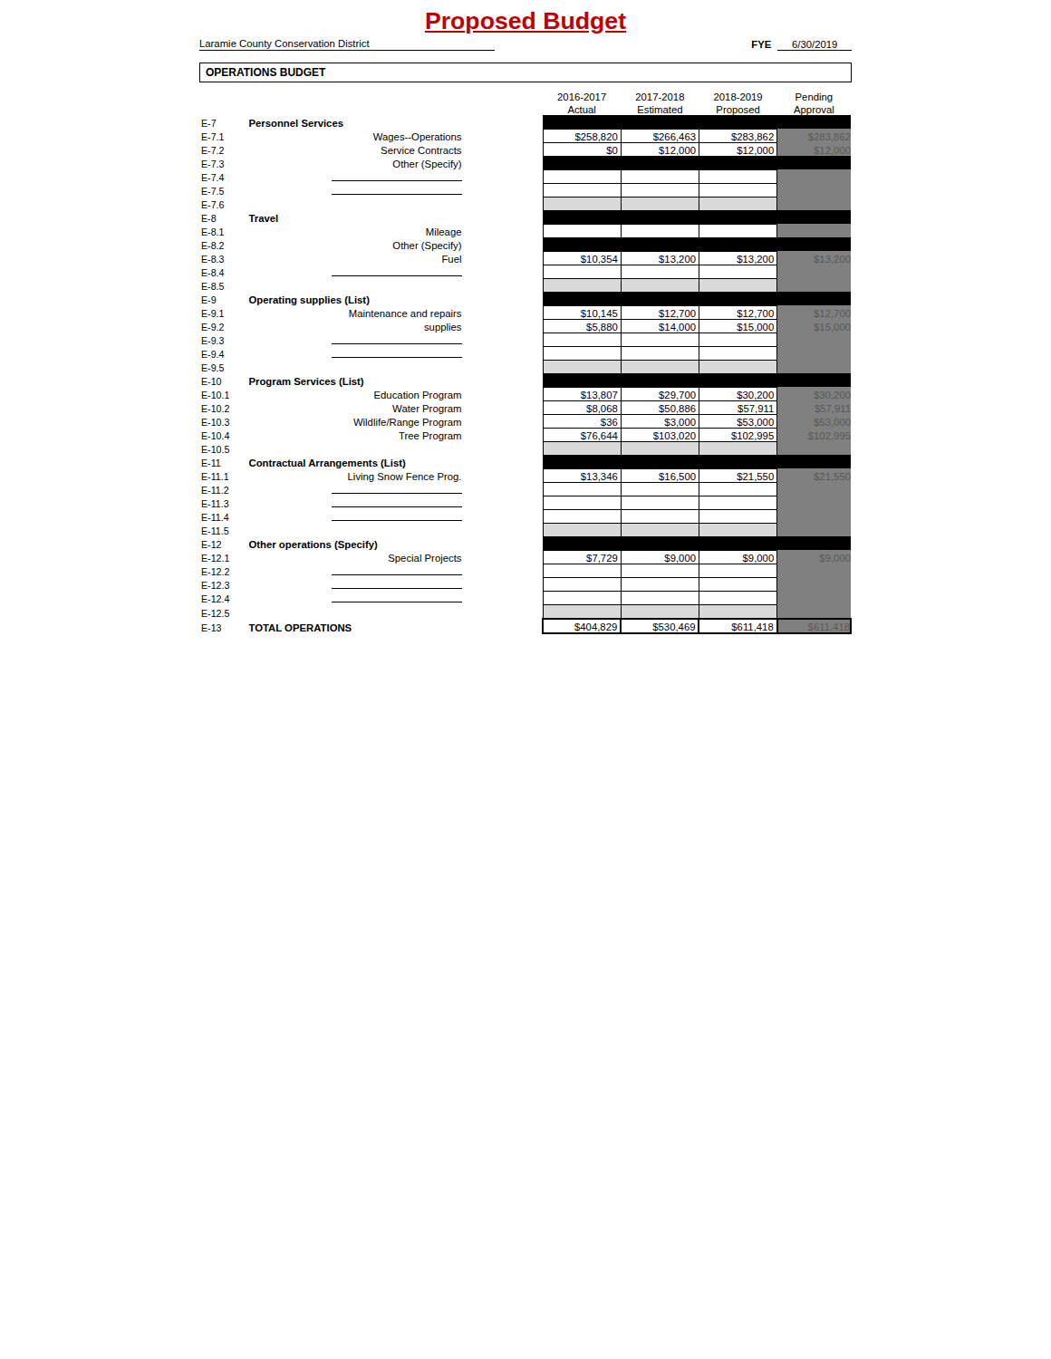Proposed Budget
Laramie County Conservation District
FYE 6/30/2019
OPERATIONS BUDGET
| | | | | 2016-2017 | 2017-2018 | 2018-2019 | Pending |
| | | | | Actual | Estimated | Proposed | Approval |
| E-7 | Personnel Services | | | | | |
| E-7.1 | | Wages--Operations | | $258,820 | $266,463 | $283,862 | $283,862 |
| E-7.2 | | Service Contracts | | $0 | $12,000 | $12,000 | $12,000 |
| E-7.3 | | Other (Specify) | | | | | |
| E-7.4 | | | | | | | |
| E-7.5 | | | | | | | |
| E-7.6 | | | | | | | |
| E-8 | Travel | | | | | |
| E-8.1 | | Mileage | | | | | |
| E-8.2 | | Other (Specify) | | | | | |
| E-8.3 | | Fuel | | $10,354 | $13,200 | $13,200 | $13,200 |
| E-8.4 | | | | | | | |
| E-8.5 | | | | | | | |
| E-9 | Operating supplies (List) | | | | | |
| E-9.1 | | Maintenance and repairs | | $10,145 | $12,700 | $12,700 | $12,700 |
| E-9.2 | | supplies | | $5,880 | $14,000 | $15,000 | $15,000 |
| E-9.3 | | | | | | | |
| E-9.4 | | | | | | | |
| E-9.5 | | | | | | | |
| E-10 | Program Services (List) | | | | | |
| E-10.1 | | Education Program | | $13,807 | $29,700 | $30,200 | $30,200 |
| E-10.2 | | Water Program | | $8,068 | $50,886 | $57,911 | $57,911 |
| E-10.3 | | Wildlife/Range Program | | $36 | $3,000 | $53,000 | $53,000 |
| E-10.4 | | Tree Program | | $76,644 | $103,020 | $102,995 | $102,995 |
| E-10.5 | | | | | | | |
| E-11 | Contractual Arrangements (List) | | | | | |
| E-11.1 | | Living Snow Fence Prog. | | $13,346 | $16,500 | $21,550 | $21,550 |
| E-11.2 | | | | | | | |
| E-11.3 | | | | | | | |
| E-11.4 | | | | | | | |
| E-11.5 | | | | | | | |
| E-12 | Other operations (Specify) | | | | | |
| E-12.1 | | Special Projects | | $7,729 | $9,000 | $9,000 | $9,000 |
| E-12.2 | | | | | | | |
| E-12.3 | | | | | | | |
| E-12.4 | | | | | | | |
| E-12.5 | | | | | | | |
| E-13 | TOTAL OPERATIONS | | $404,829 | $530,469 | $611,418 | $611,418 |